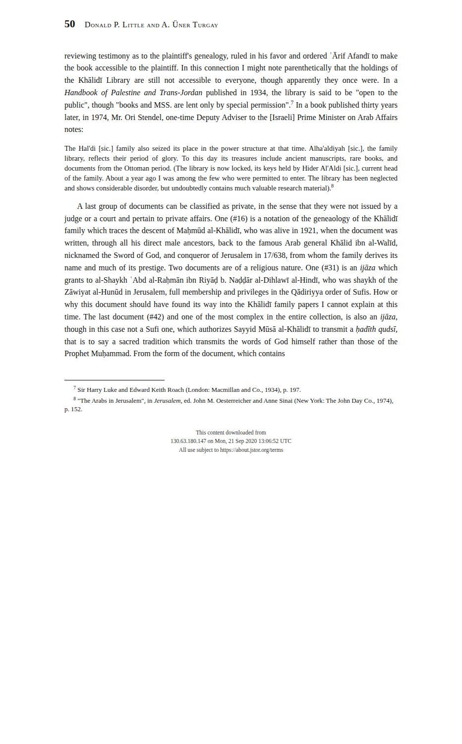50 Donald P. Little and A. Üner Turgay
reviewing testimony as to the plaintiff's genealogy, ruled in his favor and ordered ʿĀrif Afandī to make the book accessible to the plaintiff. In this connection I might note parenthetically that the holdings of the Khālidī Library are still not accessible to everyone, though apparently they once were. In a Handbook of Palestine and Trans-Jordan published in 1934, the library is said to be "open to the public", though "books and MSS. are lent only by special permission".7 In a book published thirty years later, in 1974, Mr. Ori Stendel, one-time Deputy Adviser to the [Israeli] Prime Minister on Arab Affairs notes:
The Hal'di [sic.] family also seized its place in the power structure at that time. Alha'aldiyah [sic.], the family library, reflects their period of glory. To this day its treasures include ancient manuscripts, rare books, and documents from the Ottoman period. (The library is now locked, its keys held by Hider Al'Aldi [sic.], current head of the family. About a year ago I was among the few who were permitted to enter. The library has been neglected and shows considerable disorder, but undoubtedly contains much valuable research material).8
A last group of documents can be classified as private, in the sense that they were not issued by a judge or a court and pertain to private affairs. One (#16) is a notation of the geneaology of the Khālidī family which traces the descent of Maḥmūd al-Khālidī, who was alive in 1921, when the document was written, through all his direct male ancestors, back to the famous Arab general Khālid ibn al-Walīd, nicknamed the Sword of God, and conqueror of Jerusalem in 17/638, from whom the family derives its name and much of its prestige. Two documents are of a religious nature. One (#31) is an ijāza which grants to al-Shaykh ʿAbd al-Raḥmān ibn Riyāḍ b. Naḍḍār al-Dihlawī al-Hindī, who was shaykh of the Zāwiyat al-Hunūd in Jerusalem, full membership and privileges in the Qādiriyya order of Sufis. How or why this document should have found its way into the Khālidī family papers I cannot explain at this time. The last document (#42) and one of the most complex in the entire collection, is also an ijāza, though in this case not a Sufi one, which authorizes Sayyid Mūsā al-Khālidī to transmit a ḥadīth qudsī, that is to say a sacred tradition which transmits the words of God himself rather than those of the Prophet Muḥammad. From the form of the document, which contains
7 Sir Harry Luke and Edward Keith Roach (London: Macmillan and Co., 1934), p. 197.
8 "The Arabs in Jerusalem", in Jerusalem, ed. John M. Oesterreicher and Anne Sinai (New York: The John Day Co., 1974), p. 152.
This content downloaded from
130.63.180.147 on Mon, 21 Sep 2020 13:06:52 UTC
All use subject to https://about.jstor.org/terms